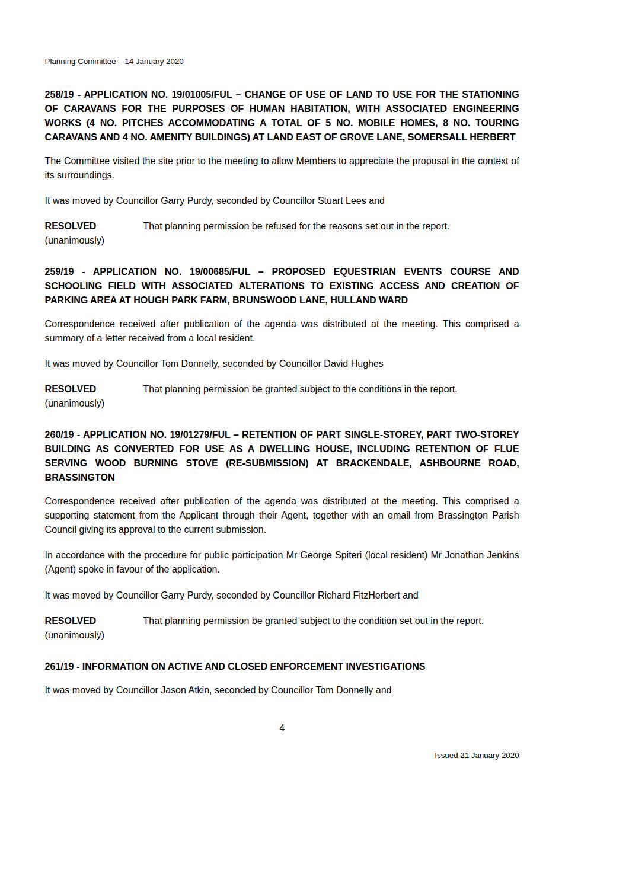Planning Committee – 14 January 2020
258/19 - Application No. 19/01005/FUL – Change of Use of Land to Use for the Stationing of Caravans for the Purposes of Human Habitation, with Associated Engineering Works (4 No. Pitches Accommodating a Total of 5 No. Mobile Homes, 8 No. Touring Caravans and 4 No. Amenity Buildings) at Land East of Grove Lane, Somersall Herbert
The Committee visited the site prior to the meeting to allow Members to appreciate the proposal in the context of its surroundings.
It was moved by Councillor Garry Purdy, seconded by Councillor Stuart Lees and
RESOLVED(unanimously)
That planning permission be refused for the reasons set out in the report.
259/19 - Application No. 19/00685/FUL – Proposed Equestrian Events Course and Schooling Field with Associated Alterations to Existing Access and Creation of Parking Area at Hough Park Farm, Brunswood Lane, Hulland Ward
Correspondence received after publication of the agenda was distributed at the meeting. This comprised a summary of a letter received from a local resident.
It was moved by Councillor Tom Donnelly, seconded by Councillor David Hughes
RESOLVED(unanimously)
That planning permission be granted subject to the conditions in the report.
260/19 - Application No. 19/01279/FUL – Retention of Part Single-Storey, Part Two-Storey Building as Converted for Use as a Dwelling House, Including Retention of Flue Serving Wood Burning Stove (Re-Submission) at Brackendale, Ashbourne Road, Brassington
Correspondence received after publication of the agenda was distributed at the meeting. This comprised a supporting statement from the Applicant through their Agent, together with an email from Brassington Parish Council giving its approval to the current submission.
In accordance with the procedure for public participation Mr George Spiteri (local resident) Mr Jonathan Jenkins (Agent) spoke in favour of the application.
It was moved by Councillor Garry Purdy, seconded by Councillor Richard FitzHerbert and
RESOLVED(unanimously)
That planning permission be granted subject to the condition set out in the report.
261/19 - Information on Active and Closed Enforcement Investigations
It was moved by Councillor Jason Atkin, seconded by Councillor Tom Donnelly and
4
Issued 21 January 2020